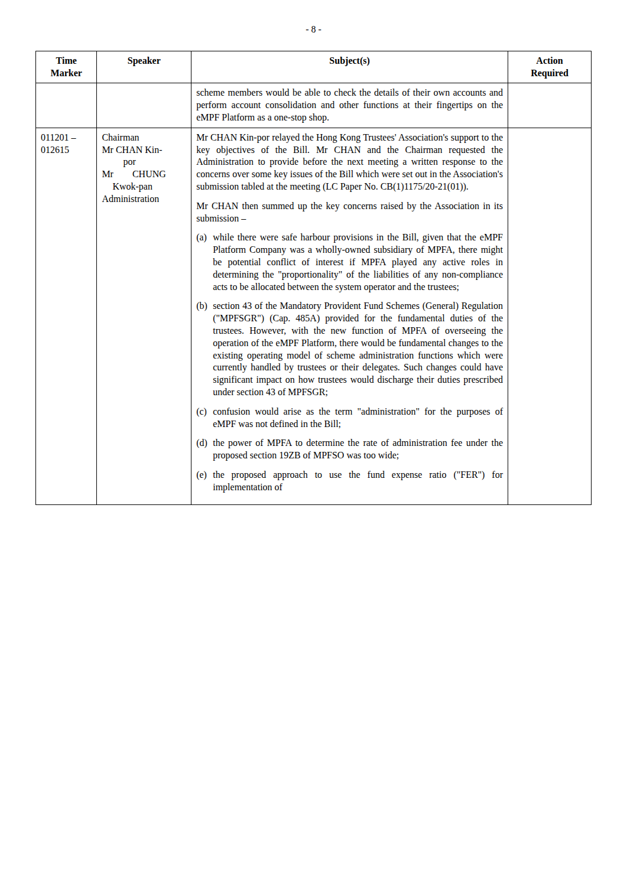- 8 -
| Time Marker | Speaker | Subject(s) | Action Required |
| --- | --- | --- | --- |
| | | scheme members would be able to check the details of their own accounts and perform account consolidation and other functions at their fingertips on the eMPF Platform as a one-stop shop. | |
| 011201 – 012615 | Chairman Mr CHAN Kin- por Mr CHUNG Kwok-pan Administration | Mr CHAN Kin-por relayed the Hong Kong Trustees' Association's support to the key objectives of the Bill. Mr CHAN and the Chairman requested the Administration to provide before the next meeting a written response to the concerns over some key issues of the Bill which were set out in the Association's submission tabled at the meeting (LC Paper No. CB(1)1175/20-21(01)). Mr CHAN then summed up the key concerns raised by the Association in its submission – (a) while there were safe harbour provisions in the Bill, given that the eMPF Platform Company was a wholly-owned subsidiary of MPFA, there might be potential conflict of interest if MPFA played any active roles in determining the "proportionality" of the liabilities of any non-compliance acts to be allocated between the system operator and the trustees; (b) section 43 of the Mandatory Provident Fund Schemes (General) Regulation ("MPFSGR") (Cap. 485A) provided for the fundamental duties of the trustees. However, with the new function of MPFA of overseeing the operation of the eMPF Platform, there would be fundamental changes to the existing operating model of scheme administration functions which were currently handled by trustees or their delegates. Such changes could have significant impact on how trustees would discharge their duties prescribed under section 43 of MPFSGR; (c) confusion would arise as the term "administration" for the purposes of eMPF was not defined in the Bill; (d) the power of MPFA to determine the rate of administration fee under the proposed section 19ZB of MPFSO was too wide; (e) the proposed approach to use the fund expense ratio ("FER") for implementation of | |